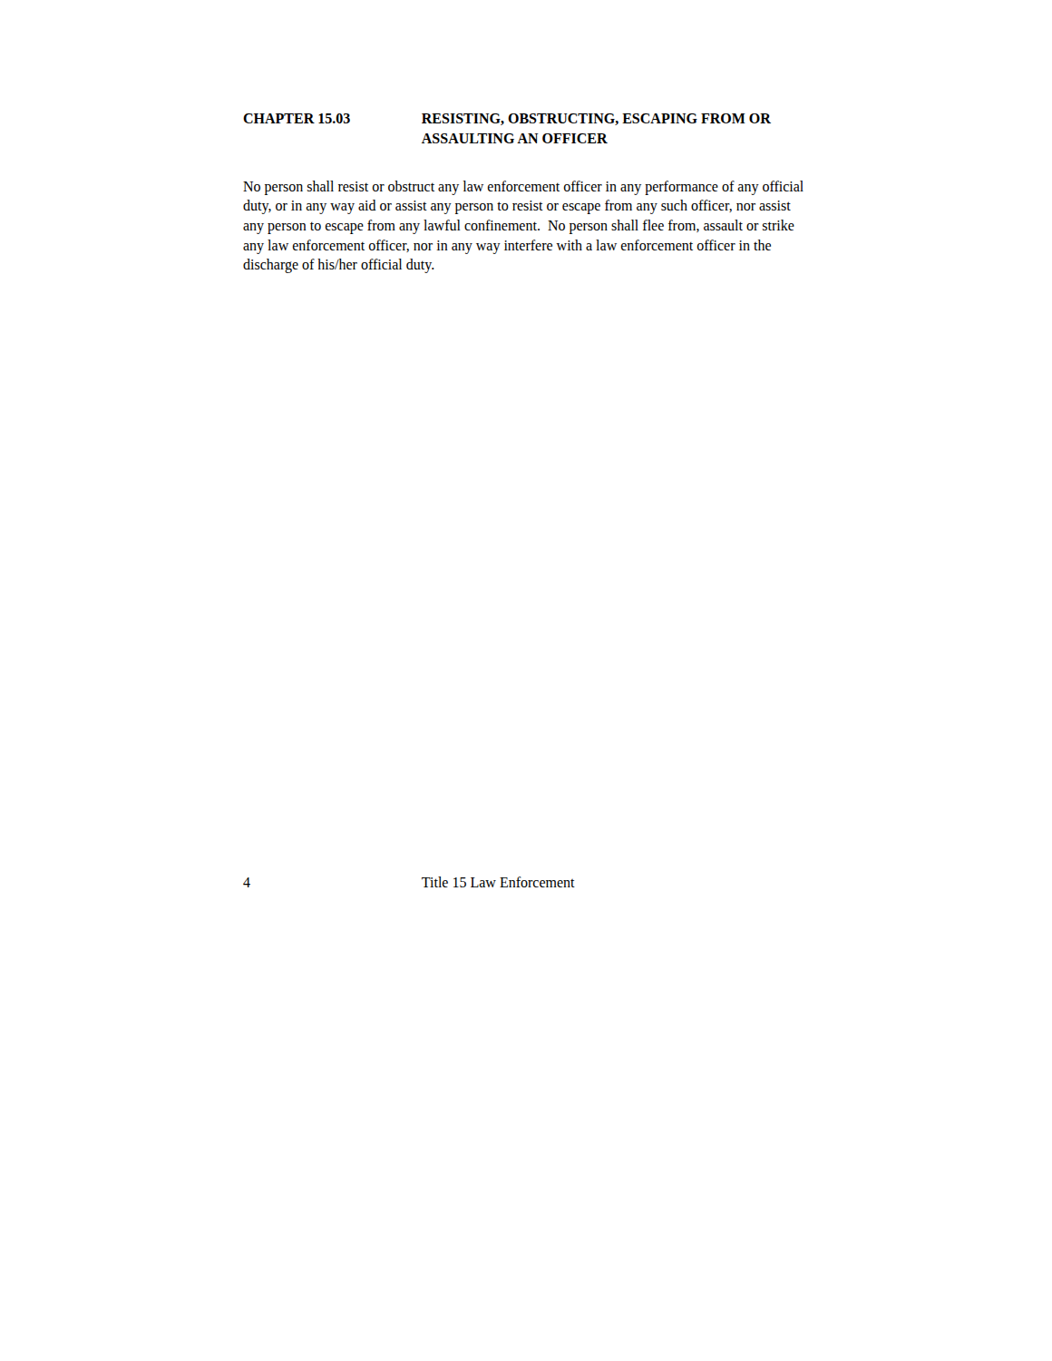CHAPTER 15.03
RESISTING, OBSTRUCTING, ESCAPING FROM OR ASSAULTING AN OFFICER
No person shall resist or obstruct any law enforcement officer in any performance of any official duty, or in any way aid or assist any person to resist or escape from any such officer, nor assist any person to escape from any lawful confinement. No person shall flee from, assault or strike any law enforcement officer, nor in any way interfere with a law enforcement officer in the discharge of his/her official duty.
4
Title 15 Law Enforcement